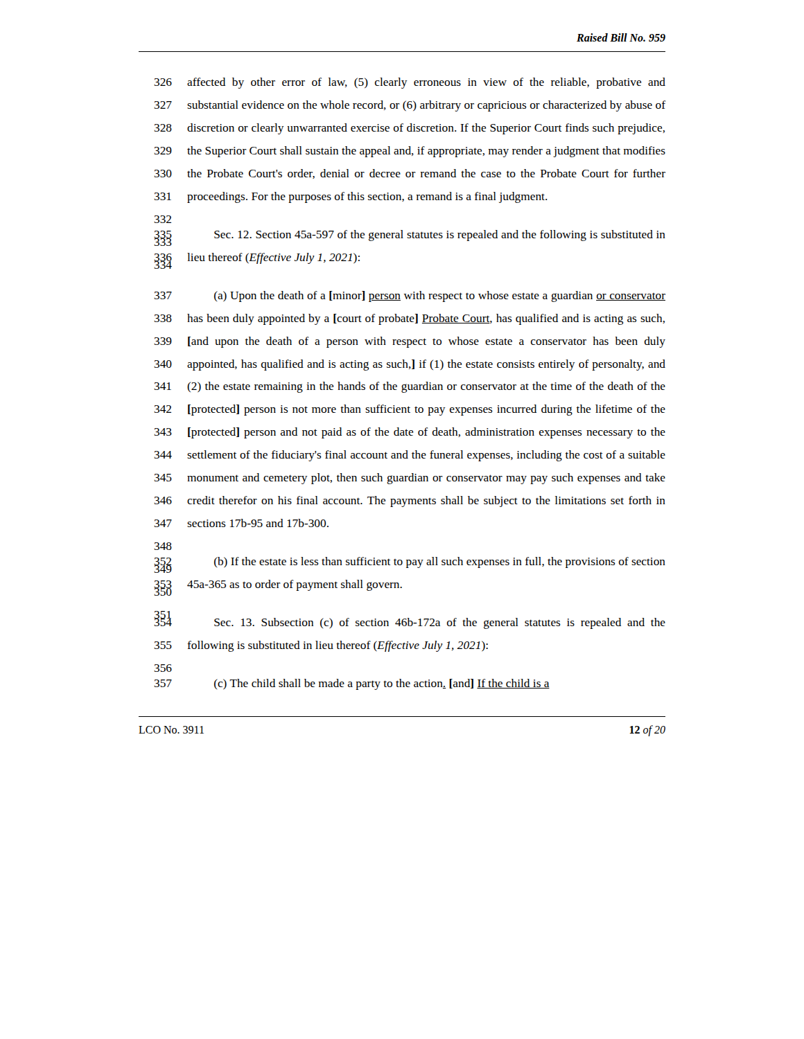Raised Bill No. 959
326 327 328 329 330 331 332 333 334
affected by other error of law, (5) clearly erroneous in view of the reliable, probative and substantial evidence on the whole record, or (6) arbitrary or capricious or characterized by abuse of discretion or clearly unwarranted exercise of discretion. If the Superior Court finds such prejudice, the Superior Court shall sustain the appeal and, if appropriate, may render a judgment that modifies the Probate Court's order, denial or decree or remand the case to the Probate Court for further proceedings. For the purposes of this section, a remand is a final judgment.
335 336
Sec. 12. Section 45a-597 of the general statutes is repealed and the following is substituted in lieu thereof (Effective July 1, 2021):
337 338 339 340 341 342 343 344 345 346 347 348 349 350 351
(a) Upon the death of a [minor] person with respect to whose estate a guardian or conservator has been duly appointed by a [court of probate] Probate Court, has qualified and is acting as such, [and upon the death of a person with respect to whose estate a conservator has been duly appointed, has qualified and is acting as such,] if (1) the estate consists entirely of personalty, and (2) the estate remaining in the hands of the guardian or conservator at the time of the death of the [protected] person is not more than sufficient to pay expenses incurred during the lifetime of the [protected] person and not paid as of the date of death, administration expenses necessary to the settlement of the fiduciary's final account and the funeral expenses, including the cost of a suitable monument and cemetery plot, then such guardian or conservator may pay such expenses and take credit therefor on his final account. The payments shall be subject to the limitations set forth in sections 17b-95 and 17b-300.
352 353
(b) If the estate is less than sufficient to pay all such expenses in full, the provisions of section 45a-365 as to order of payment shall govern.
354 355 356
Sec. 13. Subsection (c) of section 46b-172a of the general statutes is repealed and the following is substituted in lieu thereof (Effective July 1, 2021):
357
(c) The child shall be made a party to the action. [and] If the child is a
LCO No. 3911
12 of 20